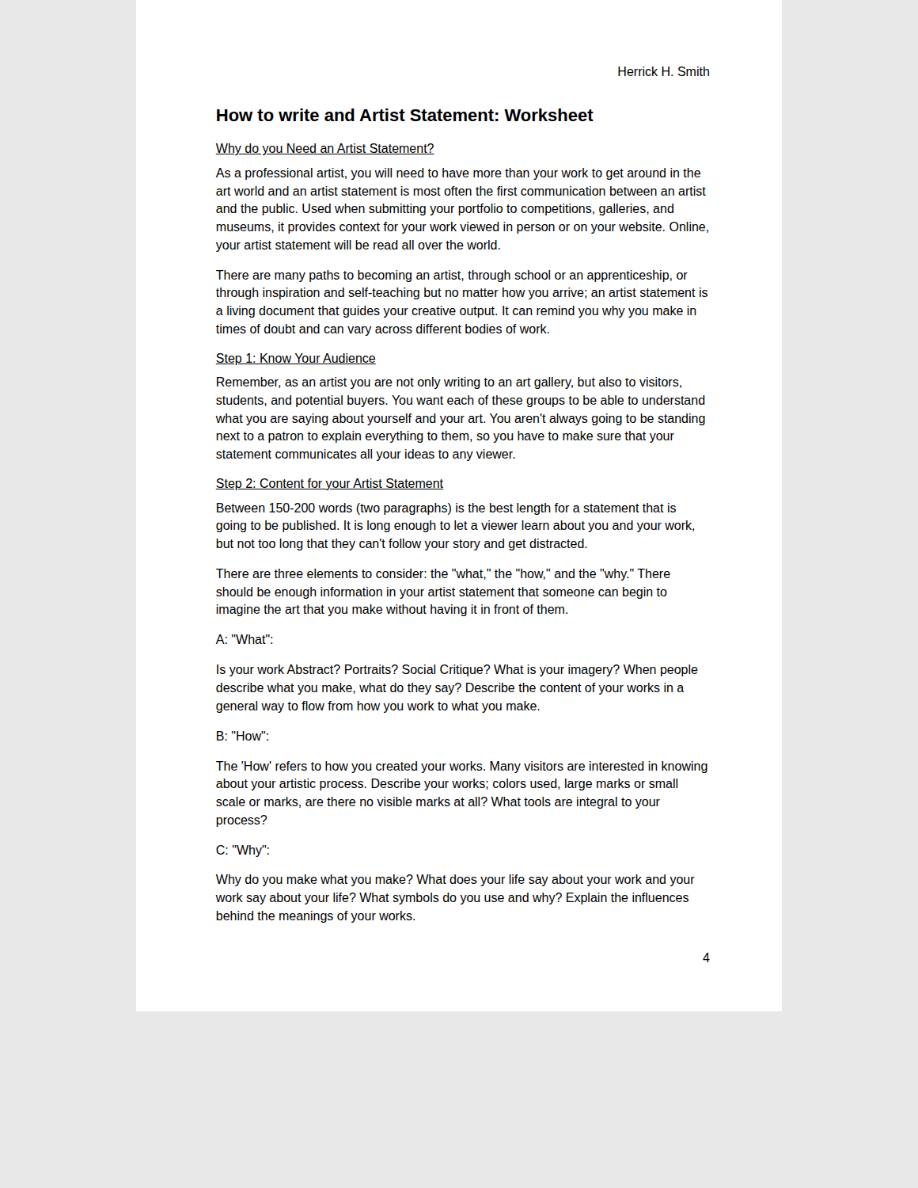Herrick H. Smith
How to write and Artist Statement: Worksheet
Why do you Need an Artist Statement?
As a professional artist, you will need to have more than your work to get around in the art world and an artist statement is most often the first communication between an artist and the public. Used when submitting your portfolio to competitions, galleries, and museums, it provides context for your work viewed in person or on your website. Online, your artist statement will be read all over the world.
There are many paths to becoming an artist, through school or an apprenticeship, or through inspiration and self-teaching but no matter how you arrive; an artist statement is a living document that guides your creative output. It can remind you why you make in times of doubt and can vary across different bodies of work.
Step 1: Know Your Audience
Remember, as an artist you are not only writing to an art gallery, but also to visitors, students, and potential buyers. You want each of these groups to be able to understand what you are saying about yourself and your art. You aren't always going to be standing next to a patron to explain everything to them, so you have to make sure that your statement communicates all your ideas to any viewer.
Step 2: Content for your Artist Statement
Between 150-200 words (two paragraphs) is the best length for a statement that is going to be published. It is long enough to let a viewer learn about you and your work, but not too long that they can't follow your story and get distracted.
There are three elements to consider: the "what," the "how," and the "why." There should be enough information in your artist statement that someone can begin to imagine the art that you make without having it in front of them.
A: "What":
Is your work Abstract? Portraits? Social Critique? What is your imagery? When people describe what you make, what do they say? Describe the content of your works in a general way to flow from how you work to what you make.
B: "How":
The 'How' refers to how you created your works. Many visitors are interested in knowing about your artistic process. Describe your works; colors used, large marks or small scale or marks, are there no visible marks at all? What tools are integral to your process?
C: "Why":
Why do you make what you make? What does your life say about your work and your work say about your life? What symbols do you use and why? Explain the influences behind the meanings of your works.
4